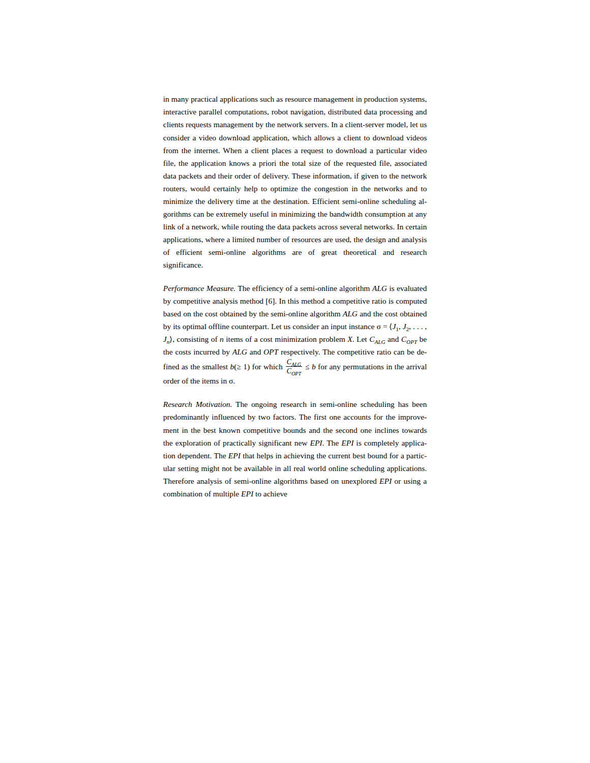in many practical applications such as resource management in production systems, interactive parallel computations, robot navigation, distributed data processing and clients requests management by the network servers. In a client-server model, let us consider a video download application, which allows a client to download videos from the internet. When a client places a request to download a particular video file, the application knows a priori the total size of the requested file, associated data packets and their order of delivery. These information, if given to the network routers, would certainly help to optimize the congestion in the networks and to minimize the delivery time at the destination. Efficient semi-online scheduling algorithms can be extremely useful in minimizing the bandwidth consumption at any link of a network, while routing the data packets across several networks. In certain applications, where a limited number of resources are used, the design and analysis of efficient semi-online algorithms are of great theoretical and research significance.
Performance Measure. The efficiency of a semi-online algorithm ALG is evaluated by competitive analysis method [6]. In this method a competitive ratio is computed based on the cost obtained by the semi-online algorithm ALG and the cost obtained by its optimal offline counterpart. Let us consider an input instance σ = ⟨J1, J2, . . . , Jn⟩, consisting of n items of a cost minimization problem X. Let CALG and COPT be the costs incurred by ALG and OPT respectively. The competitive ratio can be defined as the smallest b(≥ 1) for which CALG COPT ≤ b for any permutations in the arrival order of the items in σ.
Research Motivation. The ongoing research in semi-online scheduling has been predominantly influenced by two factors. The first one accounts for the improvement in the best known competitive bounds and the second one inclines towards the exploration of practically significant new EPI. The EPI is completely application dependent. The EPI that helps in achieving the current best bound for a particular setting might not be available in all real world online scheduling applications. Therefore analysis of semi-online algorithms based on unexplored EPI or using a combination of multiple EPI to achieve